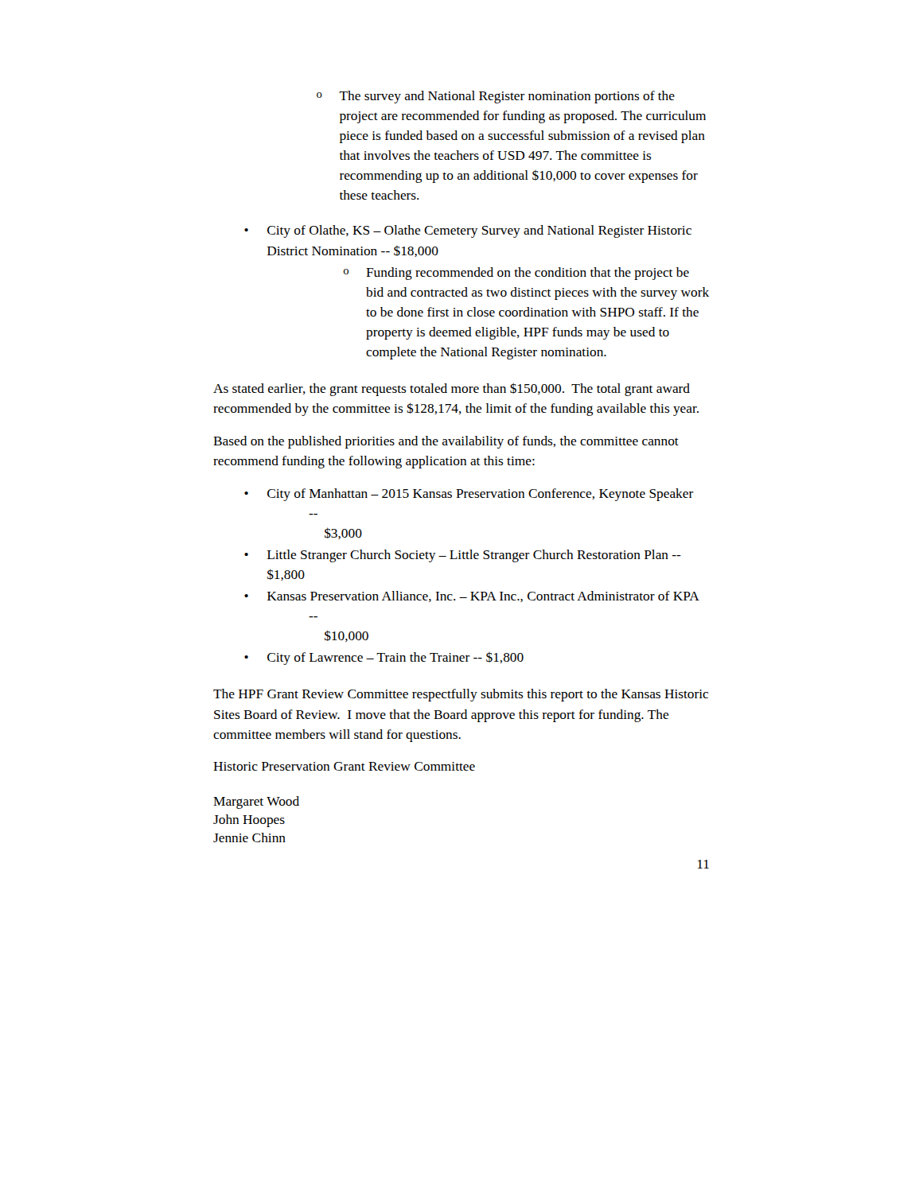The survey and National Register nomination portions of the project are recommended for funding as proposed. The curriculum piece is funded based on a successful submission of a revised plan that involves the teachers of USD 497. The committee is recommending up to an additional $10,000 to cover expenses for these teachers.
City of Olathe, KS – Olathe Cemetery Survey and National Register Historic District Nomination -- $18,000
Funding recommended on the condition that the project be bid and contracted as two distinct pieces with the survey work to be done first in close coordination with SHPO staff. If the property is deemed eligible, HPF funds may be used to complete the National Register nomination.
As stated earlier, the grant requests totaled more than $150,000. The total grant award recommended by the committee is $128,174, the limit of the funding available this year.
Based on the published priorities and the availability of funds, the committee cannot recommend funding the following application at this time:
City of Manhattan – 2015 Kansas Preservation Conference, Keynote Speaker --
$3,000
Little Stranger Church Society – Little Stranger Church Restoration Plan -- $1,800
Kansas Preservation Alliance, Inc. – KPA Inc., Contract Administrator of KPA --
$10,000
City of Lawrence – Train the Trainer -- $1,800
The HPF Grant Review Committee respectfully submits this report to the Kansas Historic Sites Board of Review. I move that the Board approve this report for funding. The committee members will stand for questions.
Historic Preservation Grant Review Committee
Margaret Wood
John Hoopes
Jennie Chinn
11